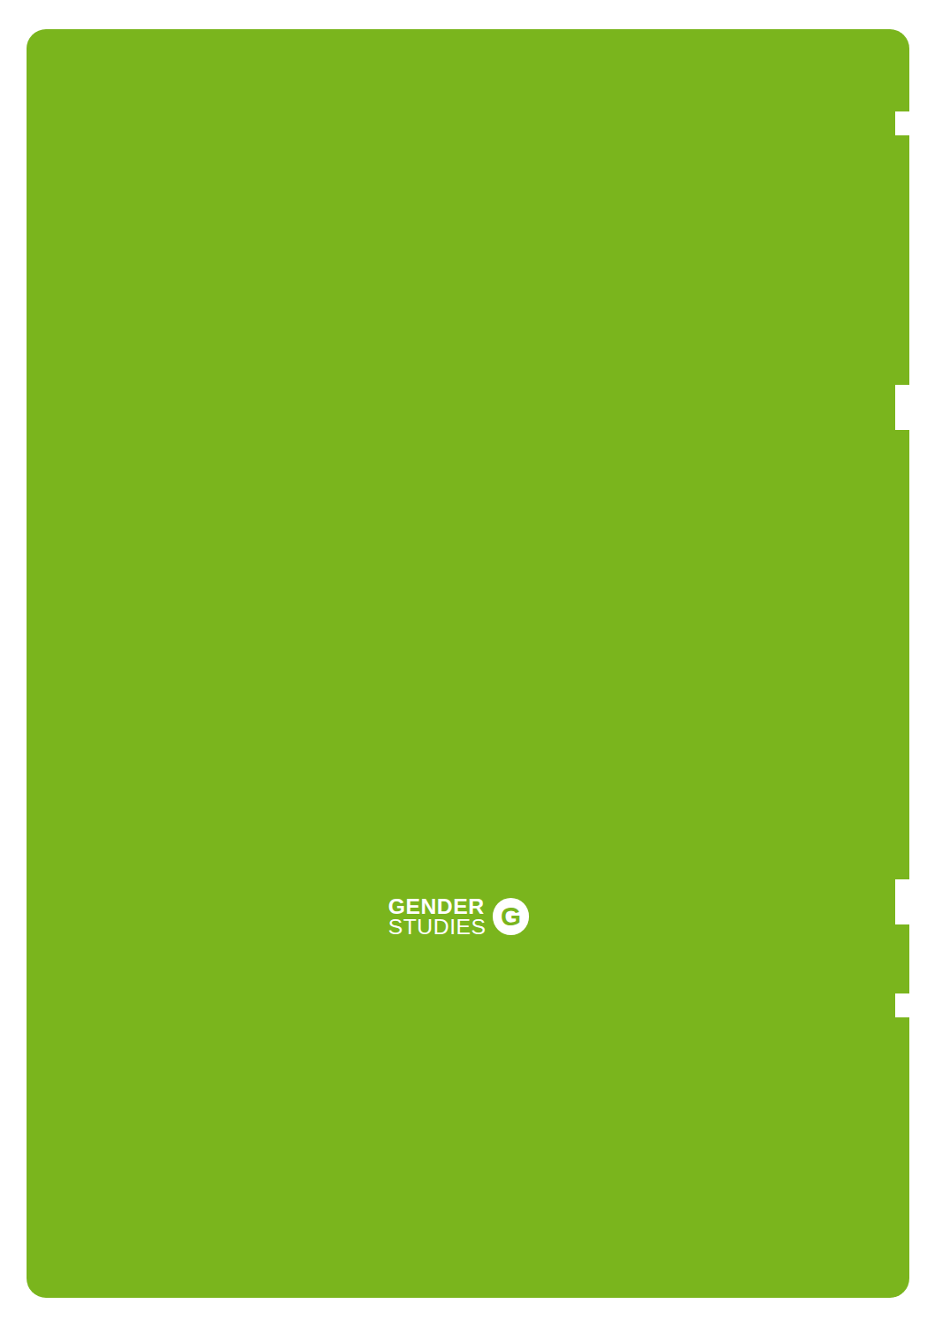GENDER
STUDIES
G